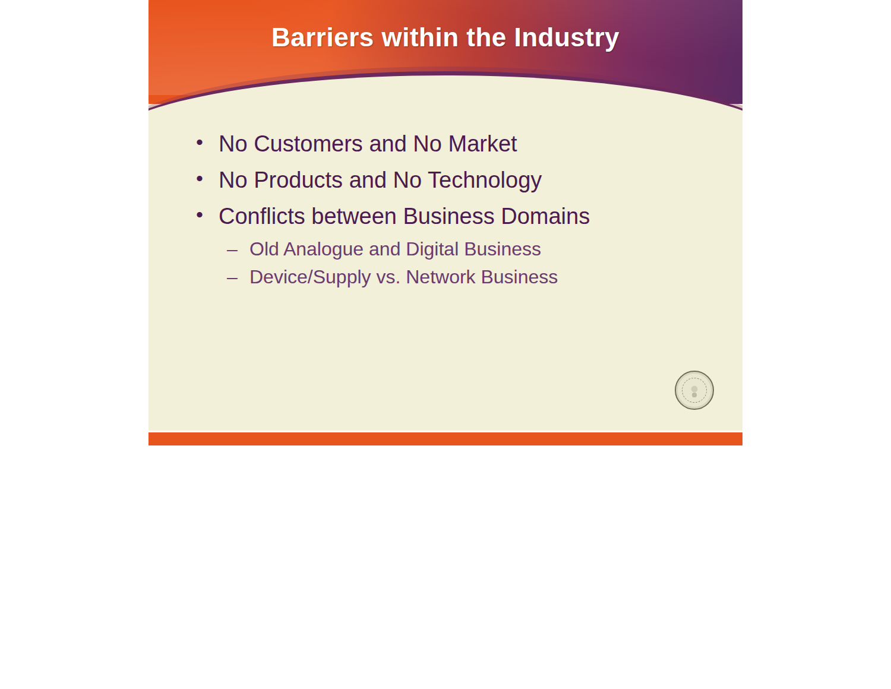Barriers within the Industry
No Customers and No Market
No Products and No Technology
Conflicts between Business Domains
Old Analogue and Digital Business
Device/Supply vs. Network Business